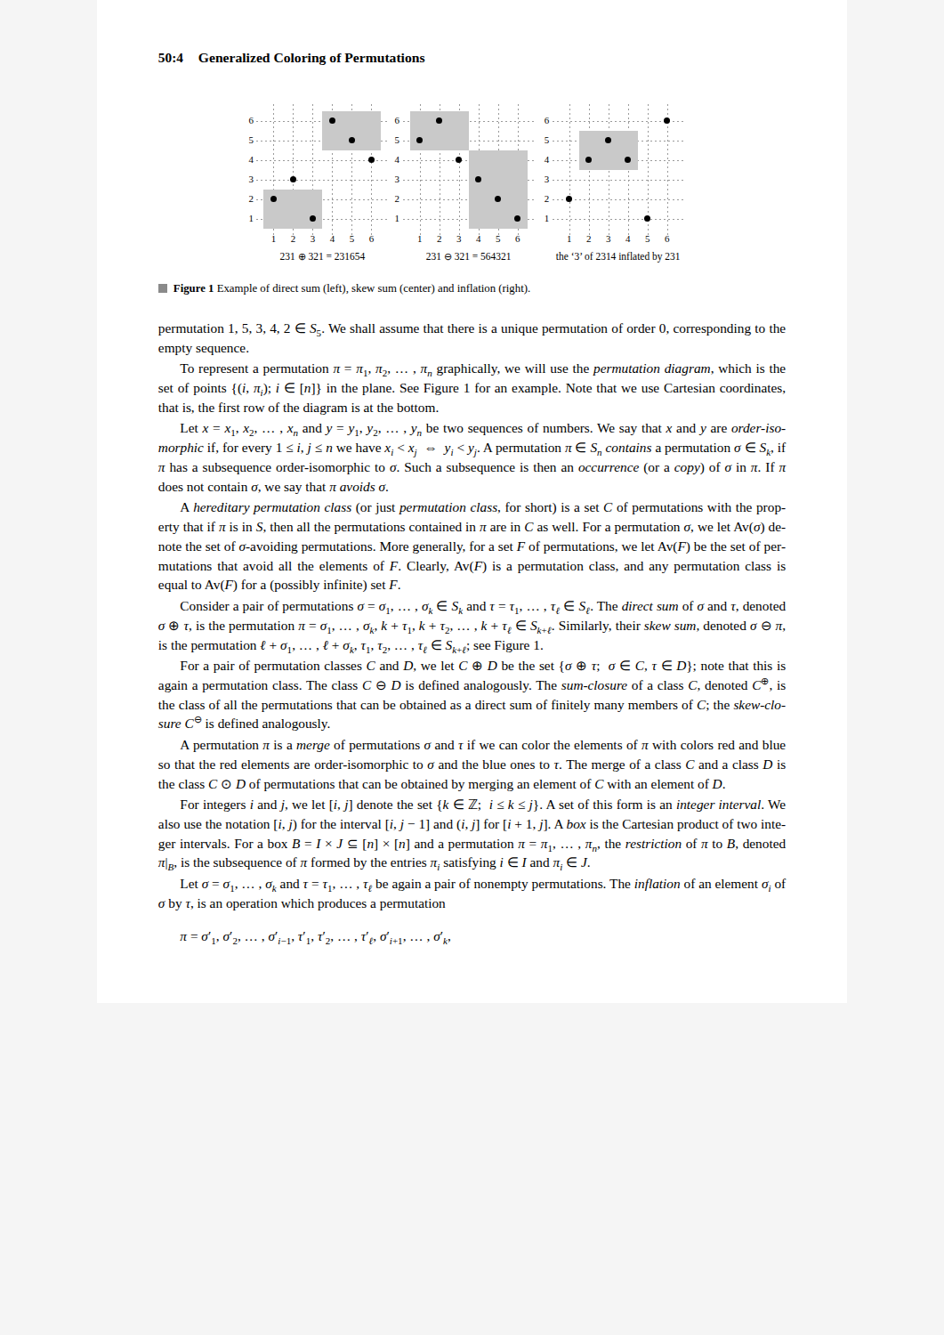50:4 Generalized Coloring of Permutations
6
5
4
3
2
1
1
2
3
4
5
6
231 ⊕ 321 = 231654
6
5
4
3
2
1
1
2
3
4
5
6
231 ⊖ 321 = 564321
6
5
4
3
2
1
1
2
3
4
5
6
the ‘3’ of 2314 inflated by 231
Figure 1 Example of direct sum (left), skew sum (center) and inflation (right).
permutation 1, 5, 3, 4, 2 ∈ S5. We shall assume that there is a unique permutation of order 0, corresponding to the empty sequence.
To represent a permutation π = π1, π2, … , πn graphically, we will use the permutation diagram, which is the set of points {(i, πi); i ∈ [n]} in the plane. See Figure 1 for an example. Note that we use Cartesian coordinates, that is, the first row of the diagram is at the bottom.
Let x = x1, x2, … , xn and y = y1, y2, … , yn be two sequences of numbers. We say that x and y are order-isomorphic if, for every 1 ≤ i, j ≤ n we have xi < xj ⇔ yi < yj. A permutation π ∈ Sn contains a permutation σ ∈ Sk, if π has a subsequence order-isomorphic to σ. Such a subsequence is then an occurrence (or a copy) of σ in π. If π does not contain σ, we say that π avoids σ.
A hereditary permutation class (or just permutation class, for short) is a set C of permutations with the property that if π is in S, then all the permutations contained in π are in C as well. For a permutation σ, we let Av(σ) denote the set of σ-avoiding permutations. More generally, for a set F of permutations, we let Av(F) be the set of permutations that avoid all the elements of F. Clearly, Av(F) is a permutation class, and any permutation class is equal to Av(F) for a (possibly infinite) set F.
Consider a pair of permutations σ = σ1, … , σk ∈ Sk and τ = τ1, … , τℓ ∈ Sℓ. The direct sum of σ and τ, denoted σ ⊕ τ, is the permutation π = σ1, … , σk, k + τ1, k + τ2, … , k + τℓ ∈ Sk+ℓ. Similarly, their skew sum, denoted σ ⊖ π, is the permutation ℓ + σ1, … , ℓ + σk, τ1, τ2, … , τℓ ∈ Sk+ℓ; see Figure 1.
For a pair of permutation classes C and D, we let C ⊕ D be the set {σ ⊕ τ; σ ∈ C, τ ∈ D}; note that this is again a permutation class. The class C ⊖ D is defined analogously. The sum-closure of a class C, denoted C⊕, is the class of all the permutations that can be obtained as a direct sum of finitely many members of C; the skew-closure C⊖ is defined analogously.
A permutation π is a merge of permutations σ and τ if we can color the elements of π with colors red and blue so that the red elements are order-isomorphic to σ and the blue ones to τ. The merge of a class C and a class D is the class C ⊙ D of permutations that can be obtained by merging an element of C with an element of D.
For integers i and j, we let [i, j] denote the set {k ∈ ℤ; i ≤ k ≤ j}. A set of this form is an integer interval. We also use the notation [i, j) for the interval [i, j − 1] and (i, j] for [i + 1, j]. A box is the Cartesian product of two integer intervals. For a box B = I × J ⊆ [n] × [n] and a permutation π = π1, … , πn, the restriction of π to B, denoted π|B, is the subsequence of π formed by the entries πi satisfying i ∈ I and πi ∈ J.
Let σ = σ1, … , σk and τ = τ1, … , τℓ be again a pair of nonempty permutations. The inflation of an element σi of σ by τ, is an operation which produces a permutation
π = σ′1, σ′2, … , σ′i−1, τ′1, τ′2, … , τ′ℓ, σ′i+1, … , σ′k,